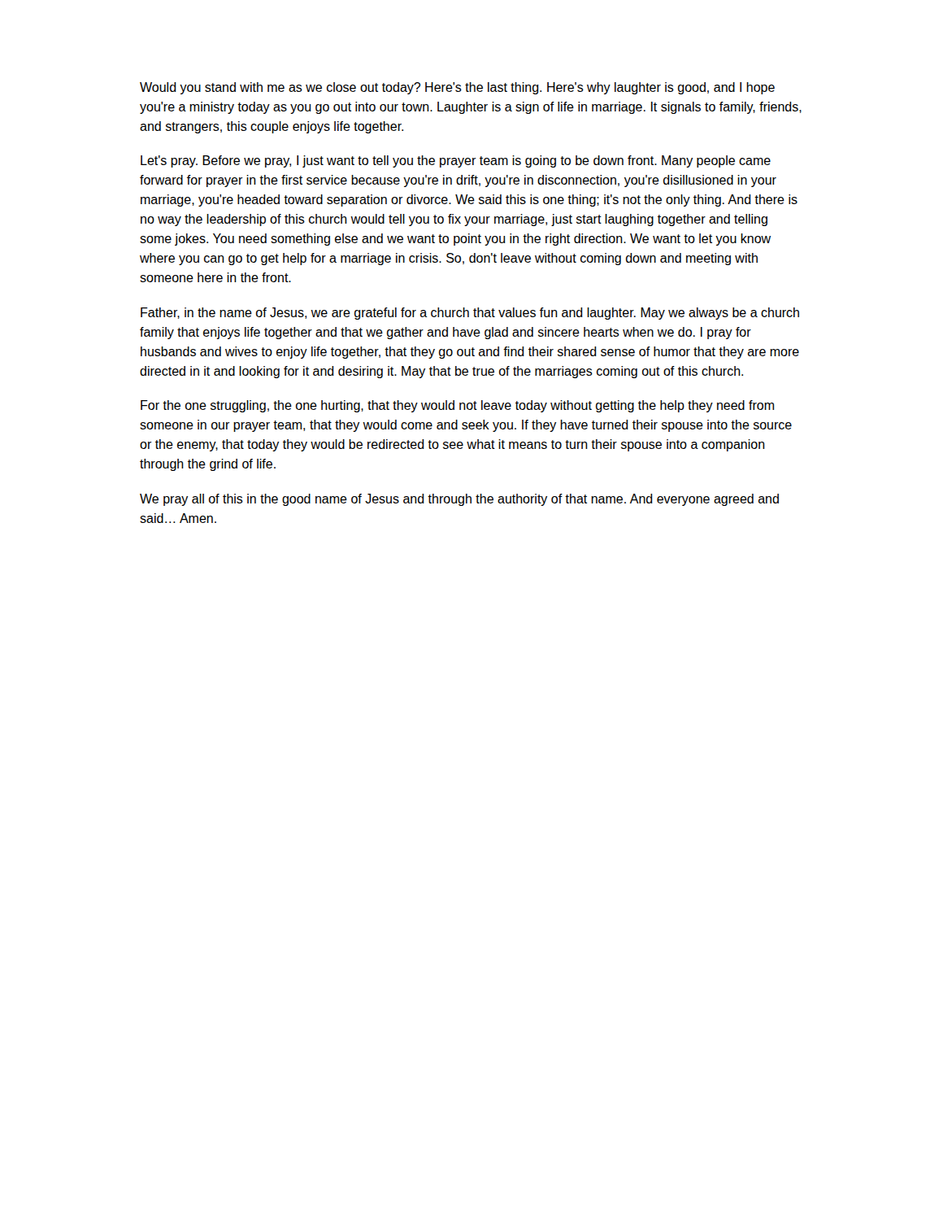Would you stand with me as we close out today? Here's the last thing. Here's why laughter is good, and I hope you're a ministry today as you go out into our town. Laughter is a sign of life in marriage. It signals to family, friends, and strangers, this couple enjoys life together.
Let's pray. Before we pray, I just want to tell you the prayer team is going to be down front. Many people came forward for prayer in the first service because you're in drift, you're in disconnection, you're disillusioned in your marriage, you're headed toward separation or divorce. We said this is one thing; it's not the only thing. And there is no way the leadership of this church would tell you to fix your marriage, just start laughing together and telling some jokes. You need something else and we want to point you in the right direction. We want to let you know where you can go to get help for a marriage in crisis. So, don't leave without coming down and meeting with someone here in the front.
Father, in the name of Jesus, we are grateful for a church that values fun and laughter. May we always be a church family that enjoys life together and that we gather and have glad and sincere hearts when we do. I pray for husbands and wives to enjoy life together, that they go out and find their shared sense of humor that they are more directed in it and looking for it and desiring it. May that be true of the marriages coming out of this church.
For the one struggling, the one hurting, that they would not leave today without getting the help they need from someone in our prayer team, that they would come and seek you. If they have turned their spouse into the source or the enemy, that today they would be redirected to see what it means to turn their spouse into a companion through the grind of life.
We pray all of this in the good name of Jesus and through the authority of that name. And everyone agreed and said… Amen.